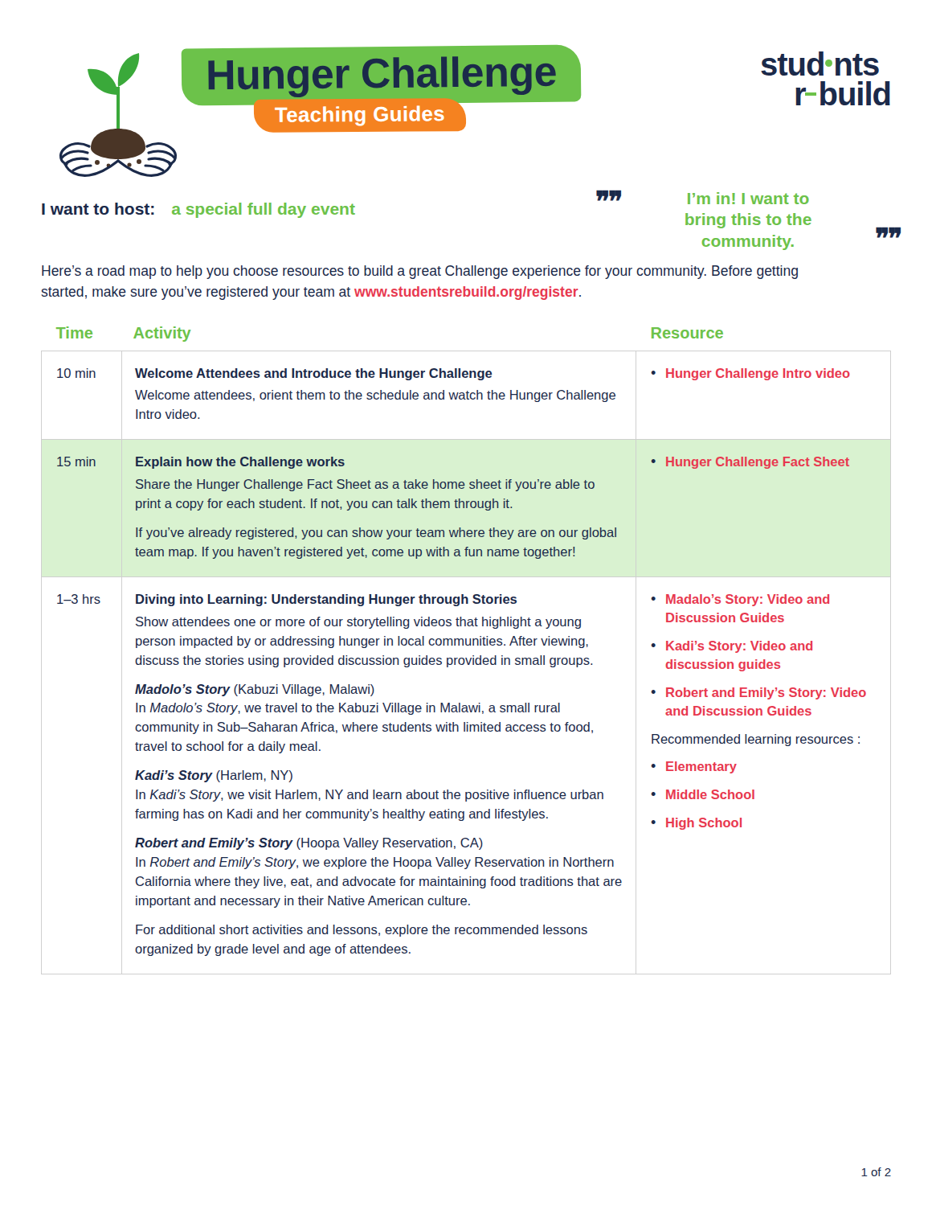Hunger Challenge
Teaching Guides
stud nts
r build
I want to host: a special full day event
❞❞ I’m in! I want to
bring this to the
community. ❞❞
Here’s a road map to help you choose resources to build a great Challenge experience for your community. Before getting started, make sure you’ve registered your team at www.studentsrebuild.org/register.
| Time | Activity | Resource |
| --- | --- | --- |
| 10 min | Welcome Attendees and Introduce the Hunger Challenge Welcome attendees, orient them to the schedule and watch the Hunger Challenge Intro video. | Hunger Challenge Intro video |
| 15 min | Explain how the Challenge works Share the Hunger Challenge Fact Sheet as a take home sheet if you’re able to print a copy for each student. If not, you can talk them through it. If you’ve already registered, you can show your team where they are on our global team map. If you haven’t registered yet, come up with a fun name together! | Hunger Challenge Fact Sheet |
| 1–3 hrs | Diving into Learning: Understanding Hunger through Stories Show attendees one or more of our storytelling videos that highlight a young person impacted by or addressing hunger in local communities. After viewing, discuss the stories using provided discussion guides provided in small groups. Madolo’s Story (Kabuzi Village, Malawi) In Madolo’s Story , we travel to the Kabuzi Village in Malawi, a small rural community in Sub–Saharan Africa, where students with limited access to food, travel to school for a daily meal. Kadi’s Story (Harlem, NY) In Kadi’s Story , we visit Harlem, NY and learn about the positive influence urban farming has on Kadi and her community’s healthy eating and lifestyles. Robert and Emily’s Story (Hoopa Valley Reservation, CA) In Robert and Emily’s Story , we explore the Hoopa Valley Reservation in Northern California where they live, eat, and advocate for maintaining food traditions that are important and necessary in their Native American culture. For additional short activities and lessons, explore the recommended lessons organized by grade level and age of attendees. | Madalo’s Story: Video and Discussion Guides Kadi’s Story: Video and discussion guides Robert and Emily’s Story: Video and Discussion Guides Recommended learning resources : Elementary Middle School High School |
1 of 2